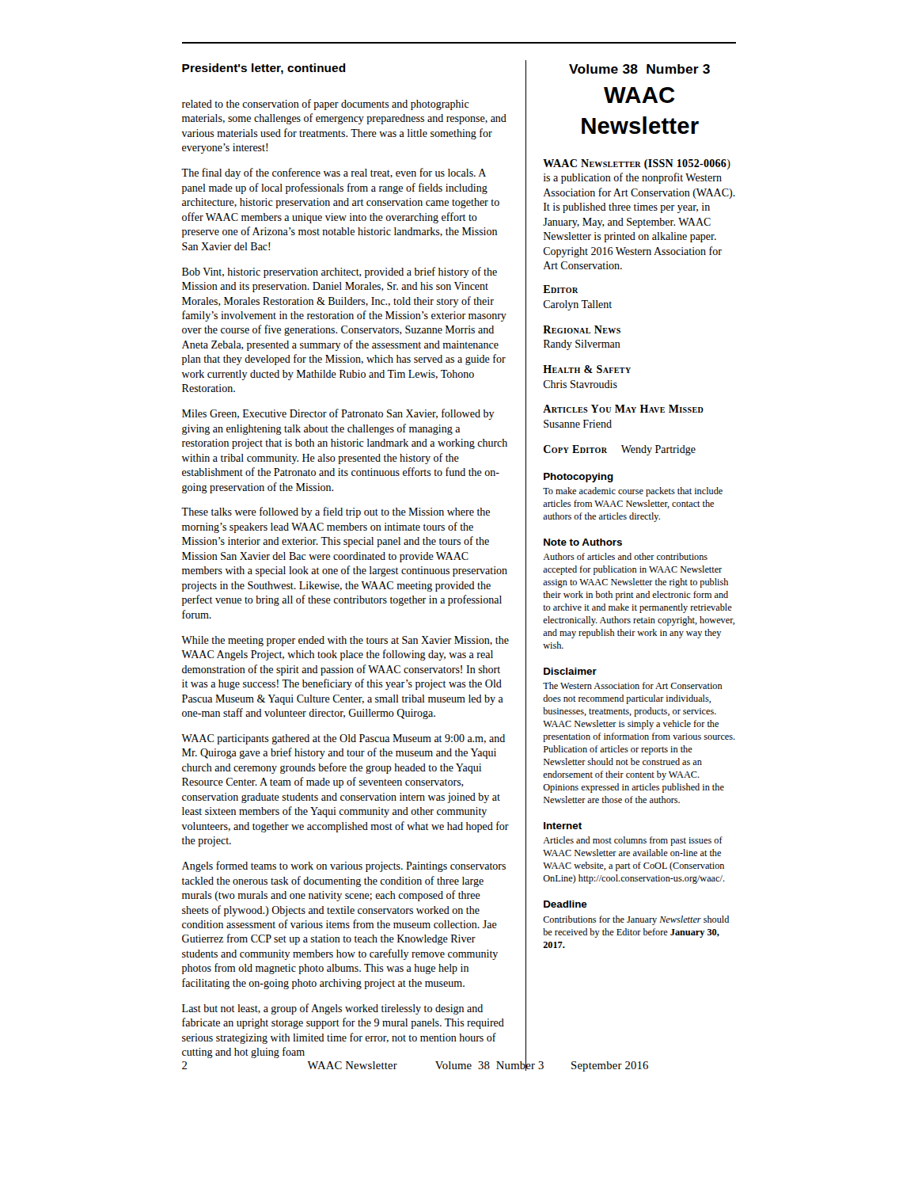President's letter, continued
related to the conservation of paper documents and photographic materials, some challenges of emergency preparedness and response, and various materials used for treatments. There was a little something for everyone’s interest!
The final day of the conference was a real treat, even for us locals. A panel made up of local professionals from a range of fields including architecture, historic preservation and art conservation came together to offer WAAC members a unique view into the overarching effort to preserve one of Arizona’s most notable historic landmarks, the Mission San Xavier del Bac!
Bob Vint, historic preservation architect, provided a brief history of the Mission and its preservation. Daniel Morales, Sr. and his son Vincent Morales, Morales Restoration & Builders, Inc., told their story of their family’s involvement in the restoration of the Mission’s exterior masonry over the course of five generations. Conservators, Suzanne Morris and Aneta Zebala, presented a summary of the assessment and maintenance plan that they developed for the Mission, which has served as a guide for work currently ducted by Mathilde Rubio and Tim Lewis, Tohono Restoration.
Miles Green, Executive Director of Patronato San Xavier, followed by giving an enlightening talk about the challenges of managing a restoration project that is both an historic landmark and a working church within a tribal community. He also presented the history of the establishment of the Patronato and its continuous efforts to fund the on-going preservation of the Mission.
These talks were followed by a field trip out to the Mission where the morning’s speakers lead WAAC members on intimate tours of the Mission’s interior and exterior. This special panel and the tours of the Mission San Xavier del Bac were coordinated to provide WAAC members with a special look at one of the largest continuous preservation projects in the Southwest. Likewise, the WAAC meeting provided the perfect venue to bring all of these contributors together in a professional forum.
While the meeting proper ended with the tours at San Xavier Mission, the WAAC Angels Project, which took place the following day, was a real demonstration of the spirit and passion of WAAC conservators! In short it was a huge success! The beneficiary of this year’s project was the Old Pascua Museum & Yaqui Culture Center, a small tribal museum led by a one-man staff and volunteer director, Guillermo Quiroga.
WAAC participants gathered at the Old Pascua Museum at 9:00 a.m, and Mr. Quiroga gave a brief history and tour of the museum and the Yaqui church and ceremony grounds before the group headed to the Yaqui Resource Center. A team of made up of seventeen conservators, conservation graduate students and conservation intern was joined by at least sixteen members of the Yaqui community and other community volunteers, and together we accomplished most of what we had hoped for the project.
Angels formed teams to work on various projects. Paintings conservators tackled the onerous task of documenting the condition of three large murals (two murals and one nativity scene; each composed of three sheets of plywood.) Objects and textile conservators worked on the condition assessment of various items from the museum collection. Jae Gutierrez from CCP set up a station to teach the Knowledge River students and community members how to carefully remove community photos from old magnetic photo albums. This was a huge help in facilitating the on-going photo archiving project at the museum.
Last but not least, a group of Angels worked tirelessly to design and fabricate an upright storage support for the 9 mural panels. This required serious strategizing with limited time for error, not to mention hours of cutting and hot gluing foam
Volume 38 Number 3
WAAC Newsletter
WAAC Newsletter (ISSN 1052-0066) is a publication of the nonprofit Western Association for Art Conservation (WAAC). It is published three times per year, in January, May, and September. WAAC Newsletter is printed on alkaline paper. Copyright 2016 Western Association for Art Conservation.
Editor Carolyn Tallent
Regional News Randy Silverman
Health & Safety Chris Stavroudis
Articles You May Have Missed Susanne Friend
Copy Editor Wendy Partridge
Photocopying
To make academic course packets that include articles from WAAC Newsletter, contact the authors of the articles directly.
Note to Authors
Authors of articles and other contributions accepted for publication in WAAC Newsletter assign to WAAC Newsletter the right to publish their work in both print and electronic form and to archive it and make it permanently retrievable electronically. Authors retain copyright, however, and may republish their work in any way they wish.
Disclaimer
The Western Association for Art Conservation does not recommend particular individuals, businesses, treatments, products, or services. WAAC Newsletter is simply a vehicle for the presentation of information from various sources. Publication of articles or reports in the Newsletter should not be construed as an endorsement of their content by WAAC. Opinions expressed in articles published in the Newsletter are those of the authors.
Internet
Articles and most columns from past issues of WAAC Newsletter are available on-line at the WAAC website, a part of CoOL (Conservation OnLine) http://cool.conservation-us.org/waac/.
Deadline
Contributions for the January Newsletter should be received by the Editor before January 30, 2017.
2
WAAC Newsletter Volume 38 Number 3 September 2016